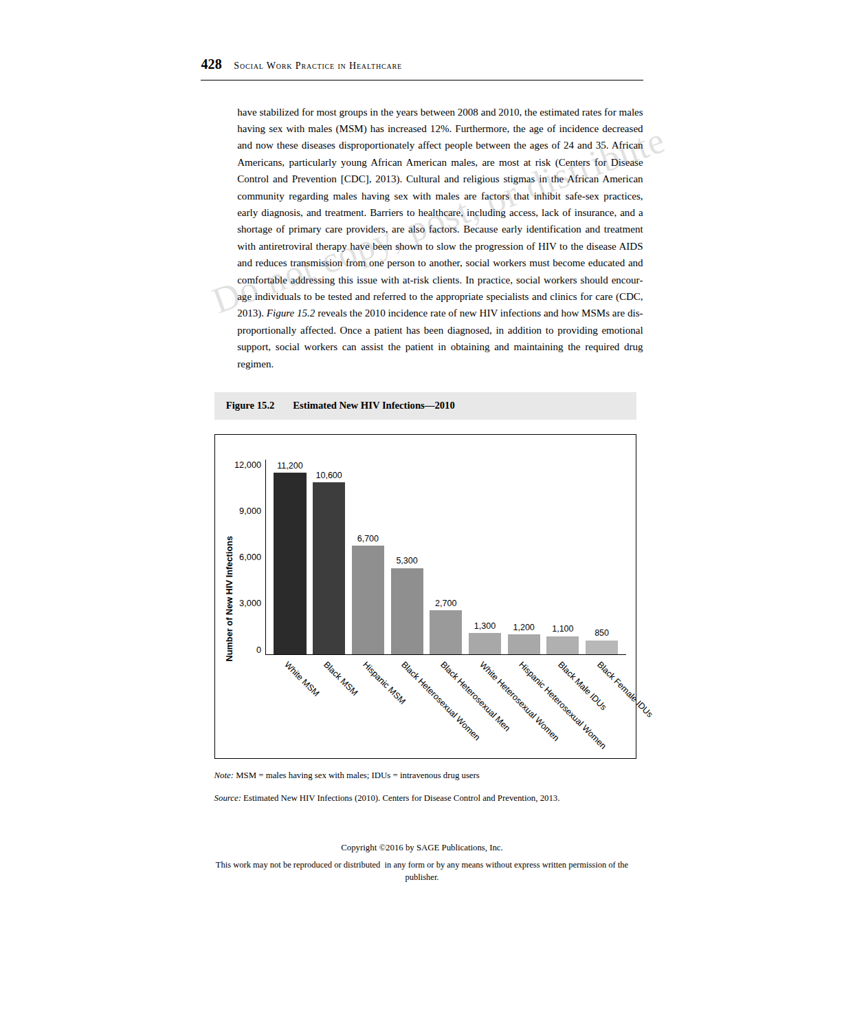Do not copy, post, or distribute
428 Social Work Practice in Healthcare
have stabilized for most groups in the years between 2008 and 2010, the estimated rates for males having sex with males (MSM) has increased 12%. Furthermore, the age of incidence decreased and now these diseases disproportionately affect people between the ages of 24 and 35. African Americans, particularly young African American males, are most at risk (Centers for Disease Control and Prevention [CDC], 2013). Cultural and religious stigmas in the African American community regarding males having sex with males are factors that inhibit safe-sex practices, early diagnosis, and treatment. Barriers to healthcare, including access, lack of insurance, and a shortage of primary care providers, are also factors. Because early identification and treatment with antiretroviral therapy have been shown to slow the progression of HIV to the disease AIDS and reduces transmission from one person to another, social workers must become educated and comfortable addressing this issue with at-risk clients. In practice, social workers should encourage individuals to be tested and referred to the appropriate specialists and clinics for care (CDC, 2013). Figure 15.2 reveals the 2010 incidence rate of new HIV infections and how MSMs are disproportionally affected. Once a patient has been diagnosed, in addition to providing emotional support, social workers can assist the patient in obtaining and maintaining the required drug regimen.
Figure 15.2 Estimated New HIV Infections—2010
Number of New HIV Infections
12,000
9,000
6,000
3,000
0
11,200
10,600
6,700
5,300
2,700
1,300
1,200
1,100
850
White MSM
Black MSM
Hispanic MSM
Black Heterosexual Women
Black Heterosexual Men
White Heterosexual Women
Hispanic Heterosexual Women
Black Male IDUs
Black Female IDUs
Note: MSM = males having sex with males; IDUs = intravenous drug users
Source: Estimated New HIV Infections (2010). Centers for Disease Control and Prevention, 2013.
Copyright ©2016 by SAGE Publications, Inc.
This work may not be reproduced or distributed in any form or by any means without express written permission of the publisher.